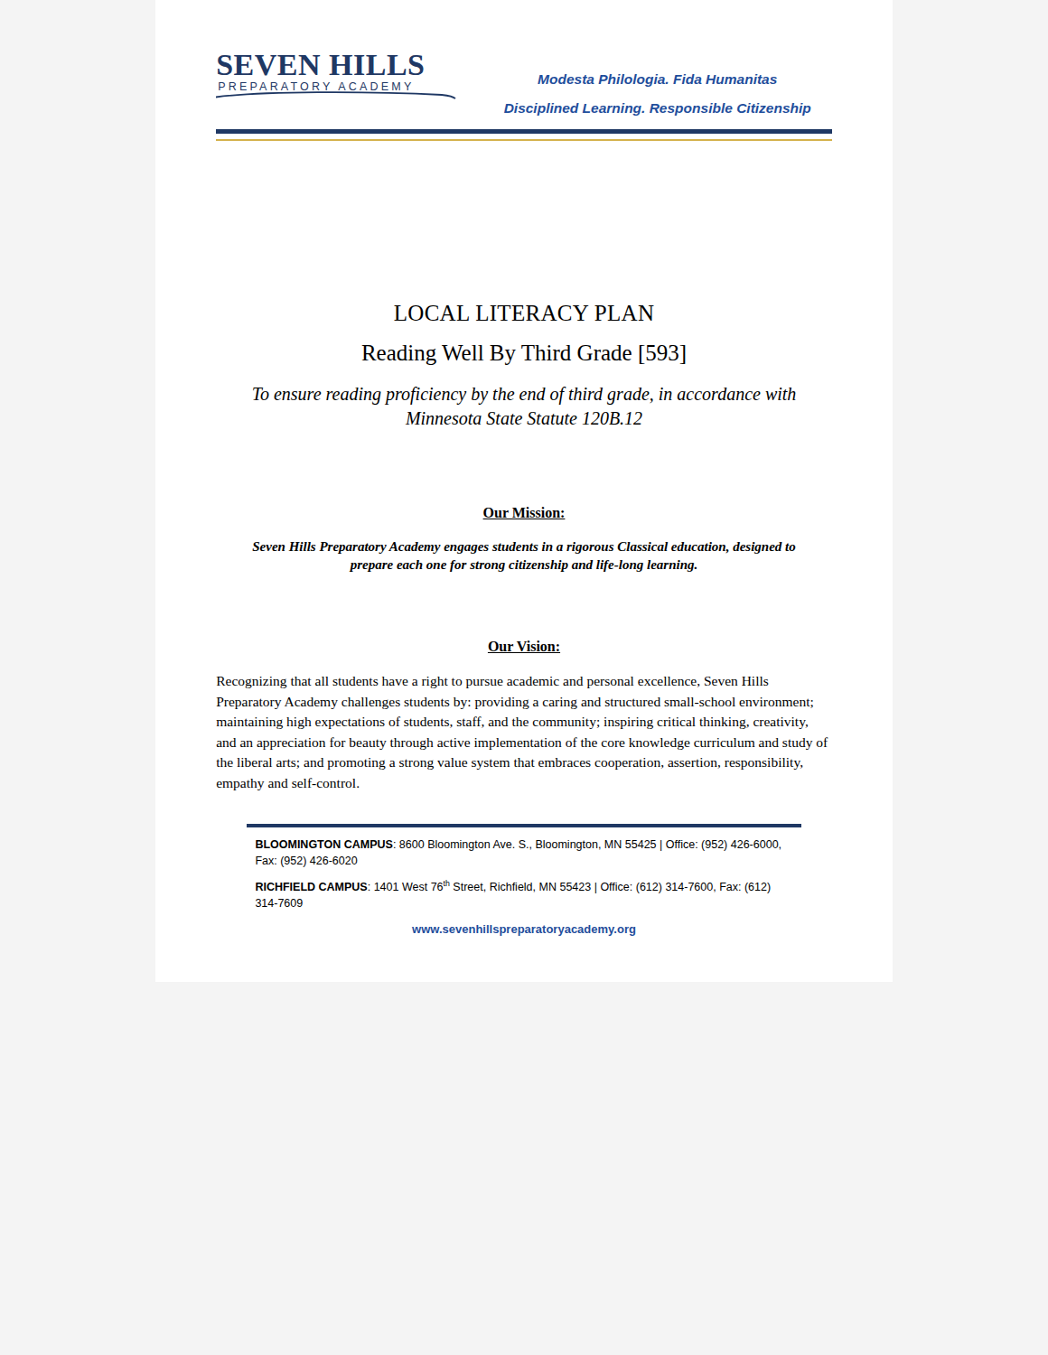SEVEN HILLS
PREPARATORY ACADEMY
Modesta Philologia. Fida Humanitas
Disciplined Learning. Responsible Citizenship
LOCAL LITERACY PLAN
Reading Well By Third Grade [593]
To ensure reading proficiency by the end of third grade, in accordance with Minnesota State Statute 120B.12
Our Mission:
Seven Hills Preparatory Academy engages students in a rigorous Classical education, designed to prepare each one for strong citizenship and life-long learning.
Our Vision:
Recognizing that all students have a right to pursue academic and personal excellence, Seven Hills Preparatory Academy challenges students by: providing a caring and structured small-school environment; maintaining high expectations of students, staff, and the community; inspiring critical thinking, creativity, and an appreciation for beauty through active implementation of the core knowledge curriculum and study of the liberal arts; and promoting a strong value system that embraces cooperation, assertion, responsibility, empathy and self-control.
BLOOMINGTON CAMPUS: 8600 Bloomington Ave. S., Bloomington, MN 55425 | Office: (952) 426-6000, Fax: (952) 426-6020
RICHFIELD CAMPUS: 1401 West 76th Street, Richfield, MN 55423 | Office: (612) 314-7600, Fax: (612) 314-7609
www.sevenhillspreparatoryacademy.org